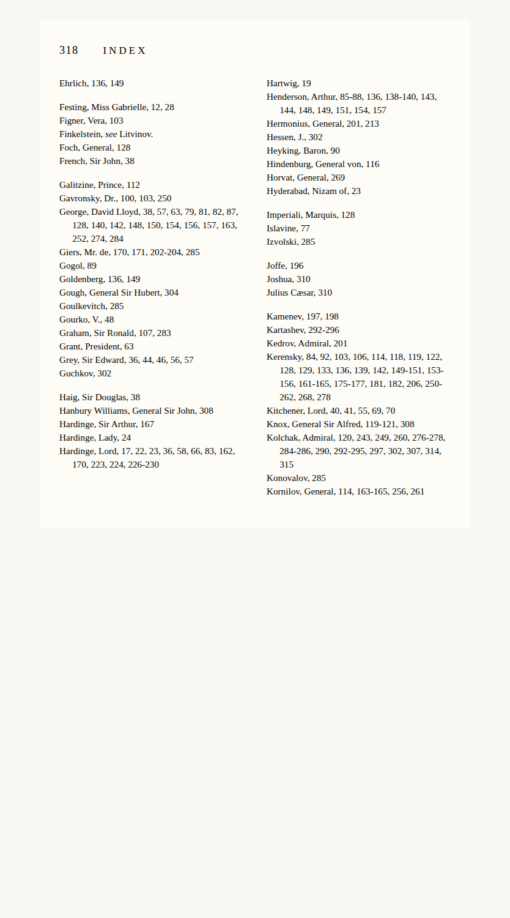318 INDEX
Ehrlich, 136, 149
Festing, Miss Gabrielle, 12, 28
Figner, Vera, 103
Finkelstein, see Litvinov.
Foch, General, 128
French, Sir John, 38
Galitzine, Prince, 112
Gavronsky, Dr., 100, 103, 250
George, David Lloyd, 38, 57, 63, 79, 81, 82, 87, 128, 140, 142, 148, 150, 154, 156, 157, 163, 252, 274, 284
Giers, Mr. de, 170, 171, 202-204, 285
Gogol, 89
Goldenberg, 136, 149
Gough, General Sir Hubert, 304
Goulkevitch, 285
Gourko, V., 48
Graham, Sir Ronald, 107, 283
Grant, President, 63
Grey, Sir Edward, 36, 44, 46, 56, 57
Guchkov, 302
Haig, Sir Douglas, 38
Hanbury Williams, General Sir John, 308
Hardinge, Sir Arthur, 167
Hardinge, Lady, 24
Hardinge, Lord, 17, 22, 23, 36, 58, 66, 83, 162, 170, 223, 224, 226-230
Hartwig, 19
Henderson, Arthur, 85-88, 136, 138-140, 143, 144, 148, 149, 151, 154, 157
Hermonius, General, 201, 213
Hessen, J., 302
Heyking, Baron, 90
Hindenburg, General von, 116
Horvat, General, 269
Hyderabad, Nizam of, 23
Imperiali, Marquis, 128
Islavine, 77
Izvolski, 285
Joffe, 196
Joshua, 310
Julius Cæsar, 310
Kamenev, 197, 198
Kartashev, 292-296
Kedrov, Admiral, 201
Kerensky, 84, 92, 103, 106, 114, 118, 119, 122, 128, 129, 133, 136, 139, 142, 149-151, 153-156, 161-165, 175-177, 181, 182, 206, 250-262, 268, 278
Kitchener, Lord, 40, 41, 55, 69, 70
Knox, General Sir Alfred, 119-121, 308
Kolchak, Admiral, 120, 243, 249, 260, 276-278, 284-286, 290, 292-295, 297, 302, 307, 314, 315
Konovalov, 285
Kornilov, General, 114, 163-165, 256, 261